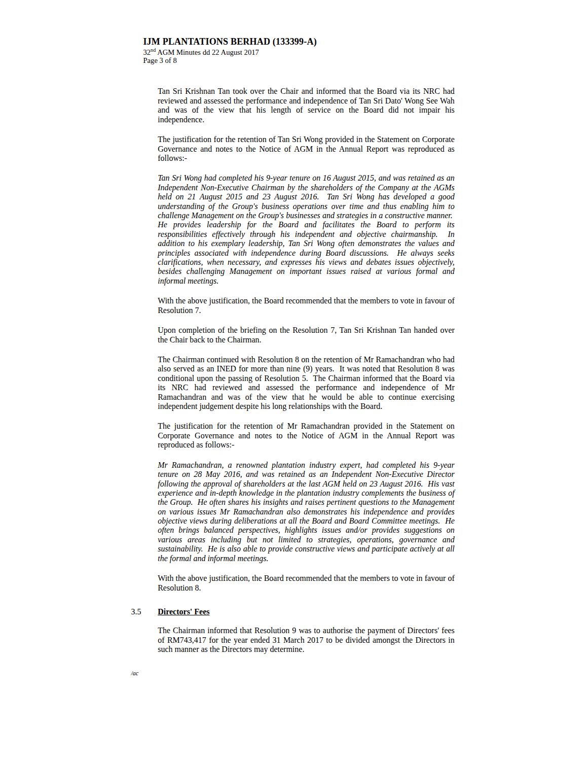IJM PLANTATIONS BERHAD (133399-A)
32nd AGM Minutes dd 22 August 2017
Page 3 of 8
Tan Sri Krishnan Tan took over the Chair and informed that the Board via its NRC had reviewed and assessed the performance and independence of Tan Sri Dato' Wong See Wah and was of the view that his length of service on the Board did not impair his independence.
The justification for the retention of Tan Sri Wong provided in the Statement on Corporate Governance and notes to the Notice of AGM in the Annual Report was reproduced as follows:-
Tan Sri Wong had completed his 9-year tenure on 16 August 2015, and was retained as an Independent Non-Executive Chairman by the shareholders of the Company at the AGMs held on 21 August 2015 and 23 August 2016. Tan Sri Wong has developed a good understanding of the Group's business operations over time and thus enabling him to challenge Management on the Group's businesses and strategies in a constructive manner. He provides leadership for the Board and facilitates the Board to perform its responsibilities effectively through his independent and objective chairmanship. In addition to his exemplary leadership, Tan Sri Wong often demonstrates the values and principles associated with independence during Board discussions. He always seeks clarifications, when necessary, and expresses his views and debates issues objectively, besides challenging Management on important issues raised at various formal and informal meetings.
With the above justification, the Board recommended that the members to vote in favour of Resolution 7.
Upon completion of the briefing on the Resolution 7, Tan Sri Krishnan Tan handed over the Chair back to the Chairman.
The Chairman continued with Resolution 8 on the retention of Mr Ramachandran who had also served as an INED for more than nine (9) years. It was noted that Resolution 8 was conditional upon the passing of Resolution 5. The Chairman informed that the Board via its NRC had reviewed and assessed the performance and independence of Mr Ramachandran and was of the view that he would be able to continue exercising independent judgement despite his long relationships with the Board.
The justification for the retention of Mr Ramachandran provided in the Statement on Corporate Governance and notes to the Notice of AGM in the Annual Report was reproduced as follows:-
Mr Ramachandran, a renowned plantation industry expert, had completed his 9-year tenure on 28 May 2016, and was retained as an Independent Non-Executive Director following the approval of shareholders at the last AGM held on 23 August 2016. His vast experience and in-depth knowledge in the plantation industry complements the business of the Group. He often shares his insights and raises pertinent questions to the Management on various issues Mr Ramachandran also demonstrates his independence and provides objective views during deliberations at all the Board and Board Committee meetings. He often brings balanced perspectives, highlights issues and/or provides suggestions on various areas including but not limited to strategies, operations, governance and sustainability. He is also able to provide constructive views and participate actively at all the formal and informal meetings.
With the above justification, the Board recommended that the members to vote in favour of Resolution 8.
3.5 Directors' Fees
The Chairman informed that Resolution 9 was to authorise the payment of Directors' fees of RM743,417 for the year ended 31 March 2017 to be divided amongst the Directors in such manner as the Directors may determine.
/ac